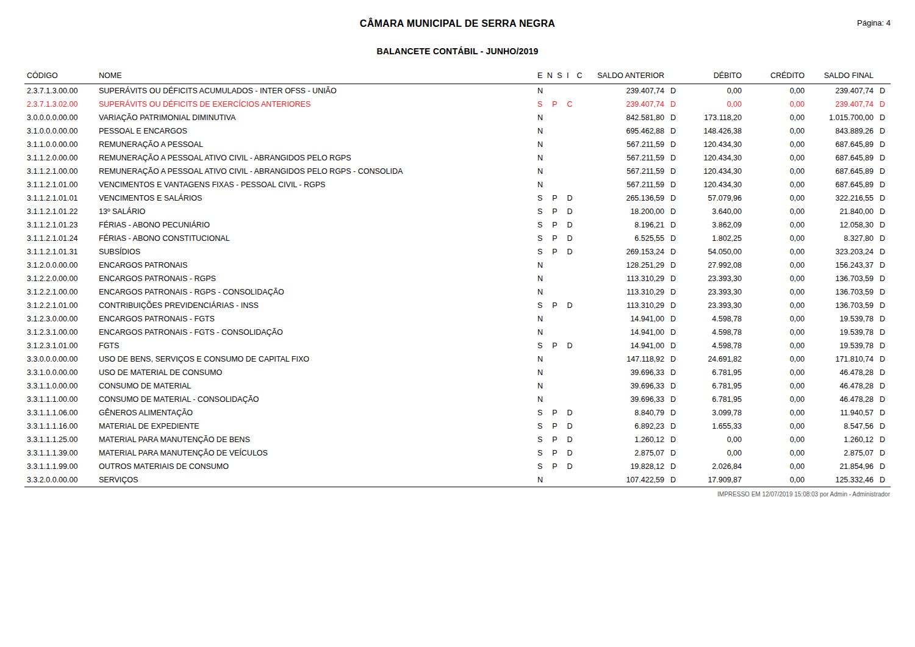Página: 4
CÂMARA MUNICIPAL DE SERRA NEGRA
BALANCETE CONTÁBIL - JUNHO/2019
| CÓDIGO | NOME | E N S I C | SALDO ANTERIOR | | DÉBITO | CRÉDITO | SALDO FINAL | |
| --- | --- | --- | --- | --- | --- | --- | --- | --- |
| 2.3.7.1.3.00.00 | SUPERÁVITS OU DÉFICITS ACUMULADOS - INTER OFSS - UNIÃO | N | 239.407,74 | D | 0,00 | 0,00 | 239.407,74 | D |
| 2.3.7.1.3.02.00 | SUPERÁVITS OU DÉFICITS DE EXERCÍCIOS ANTERIORES | S P C | 239.407,74 | D | 0,00 | 0,00 | 239.407,74 | D |
| 3.0.0.0.0.00.00 | VARIAÇÃO PATRIMONIAL DIMINUTIVA | N | 842.581,80 | D | 173.118,20 | 0,00 | 1.015.700,00 | D |
| 3.1.0.0.0.00.00 | PESSOAL E ENCARGOS | N | 695.462,88 | D | 148.426,38 | 0,00 | 843.889,26 | D |
| 3.1.1.0.0.00.00 | REMUNERAÇÃO A PESSOAL | N | 567.211,59 | D | 120.434,30 | 0,00 | 687.645,89 | D |
| 3.1.1.2.0.00.00 | REMUNERAÇÃO A PESSOAL ATIVO CIVIL - ABRANGIDOS PELO RGPS | N | 567.211,59 | D | 120.434,30 | 0,00 | 687.645,89 | D |
| 3.1.1.2.1.00.00 | REMUNERAÇÃO A PESSOAL ATIVO CIVIL - ABRANGIDOS PELO RGPS - CONSOLIDA | N | 567.211,59 | D | 120.434,30 | 0,00 | 687.645,89 | D |
| 3.1.1.2.1.01.00 | VENCIMENTOS E VANTAGENS FIXAS - PESSOAL CIVIL - RGPS | N | 567.211,59 | D | 120.434,30 | 0,00 | 687.645,89 | D |
| 3.1.1.2.1.01.01 | VENCIMENTOS E SALÁRIOS | S P D | 265.136,59 | D | 57.079,96 | 0,00 | 322.216,55 | D |
| 3.1.1.2.1.01.22 | 13º SALÁRIO | S P D | 18.200,00 | D | 3.640,00 | 0,00 | 21.840,00 | D |
| 3.1.1.2.1.01.23 | FÉRIAS - ABONO PECUNIÁRIO | S P D | 8.196,21 | D | 3.862,09 | 0,00 | 12.058,30 | D |
| 3.1.1.2.1.01.24 | FÉRIAS - ABONO CONSTITUCIONAL | S P D | 6.525,55 | D | 1.802,25 | 0,00 | 8.327,80 | D |
| 3.1.1.2.1.01.31 | SUBSÍDIOS | S P D | 269.153,24 | D | 54.050,00 | 0,00 | 323.203,24 | D |
| 3.1.2.0.0.00.00 | ENCARGOS PATRONAIS | N | 128.251,29 | D | 27.992,08 | 0,00 | 156.243,37 | D |
| 3.1.2.2.0.00.00 | ENCARGOS PATRONAIS - RGPS | N | 113.310,29 | D | 23.393,30 | 0,00 | 136.703,59 | D |
| 3.1.2.2.1.00.00 | ENCARGOS PATRONAIS - RGPS - CONSOLIDAÇÃO | N | 113.310,29 | D | 23.393,30 | 0,00 | 136.703,59 | D |
| 3.1.2.2.1.01.00 | CONTRIBUIÇÕES PREVIDENCIÁRIAS - INSS | S P D | 113.310,29 | D | 23.393,30 | 0,00 | 136.703,59 | D |
| 3.1.2.3.0.00.00 | ENCARGOS PATRONAIS - FGTS | N | 14.941,00 | D | 4.598,78 | 0,00 | 19.539,78 | D |
| 3.1.2.3.1.00.00 | ENCARGOS PATRONAIS - FGTS - CONSOLIDAÇÃO | N | 14.941,00 | D | 4.598,78 | 0,00 | 19.539,78 | D |
| 3.1.2.3.1.01.00 | FGTS | S P D | 14.941,00 | D | 4.598,78 | 0,00 | 19.539,78 | D |
| 3.3.0.0.0.00.00 | USO DE BENS, SERVIÇOS E CONSUMO DE CAPITAL FIXO | N | 147.118,92 | D | 24.691,82 | 0,00 | 171.810,74 | D |
| 3.3.1.0.0.00.00 | USO DE MATERIAL DE CONSUMO | N | 39.696,33 | D | 6.781,95 | 0,00 | 46.478,28 | D |
| 3.3.1.1.0.00.00 | CONSUMO DE MATERIAL | N | 39.696,33 | D | 6.781,95 | 0,00 | 46.478,28 | D |
| 3.3.1.1.1.00.00 | CONSUMO DE MATERIAL - CONSOLIDAÇÃO | N | 39.696,33 | D | 6.781,95 | 0,00 | 46.478,28 | D |
| 3.3.1.1.1.06.00 | GÊNEROS ALIMENTAÇÃO | S P D | 8.840,79 | D | 3.099,78 | 0,00 | 11.940,57 | D |
| 3.3.1.1.1.16.00 | MATERIAL DE EXPEDIENTE | S P D | 6.892,23 | D | 1.655,33 | 0,00 | 8.547,56 | D |
| 3.3.1.1.1.25.00 | MATERIAL PARA MANUTENÇÃO DE BENS | S P D | 1.260,12 | D | 0,00 | 0,00 | 1.260,12 | D |
| 3.3.1.1.1.39.00 | MATERIAL PARA MANUTENÇÃO DE VEÍCULOS | S P D | 2.875,07 | D | 0,00 | 0,00 | 2.875,07 | D |
| 3.3.1.1.1.99.00 | OUTROS MATERIAIS DE CONSUMO | S P D | 19.828,12 | D | 2.026,84 | 0,00 | 21.854,96 | D |
| 3.3.2.0.0.00.00 | SERVIÇOS | N | 107.422,59 | D | 17.909,87 | 0,00 | 125.332,46 | D |
| IMPRESSO EM 12/07/2019 15:08:03 por Admin - Administrador |